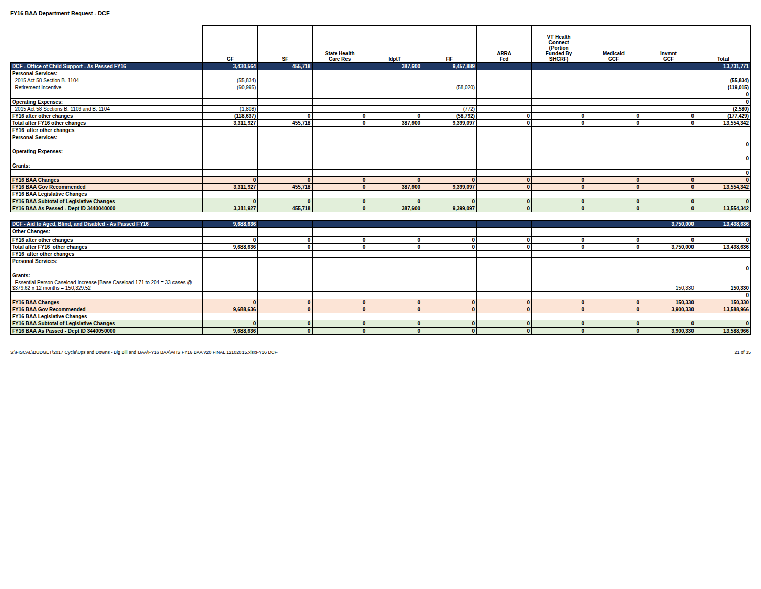FY16 BAA Department Request - DCF
| | GF | SF | State Health Care Res | IdptT | FF | ARRA Fed | VT Health Connect (Portion Funded By SHCRF) | Medicaid GCF | Invmnt GCF | Total |
| --- | --- | --- | --- | --- | --- | --- | --- | --- | --- | --- |
| DCF - Office of Child Support - As Passed FY16 | 3,430,564 | 455,718 | | 387,600 | 9,457,889 | | | | | 13,731,771 |
| Personal Services: | | | | | | | | | | |
| 2015 Act 58 Section B. 1104 | (55,834) | | | | | | | | | (55,834) |
| Retirement Incentive | (60,995) | | | | (58,020) | | | | | (119,015) |
| | | | | | | | | | | 0 |
| Operating Expenses: | | | | | | | | | | 0 |
| 2015 Act 58 Sections B. 1103 and B. 1104 | (1,808) | | | | (772) | | | | | (2,580) |
| FY16 after other changes | (118,637) | 0 | 0 | 0 | (58,792) | 0 | 0 | 0 | 0 | (177,429) |
| Total after FY16 other changes | 3,311,927 | 455,718 | 0 | 387,600 | 9,399,097 | 0 | 0 | 0 | 0 | 13,554,342 |
| FY16 after other changes | | | | | | | | | | |
| Personal Services: | | | | | | | | | | |
| | | | | | | | | | | 0 |
| Operating Expenses: | | | | | | | | | | |
| | | | | | | | | | | 0 |
| Grants: | | | | | | | | | | |
| | | | | | | | | | | 0 |
| FY16 BAA Changes | 0 | 0 | 0 | 0 | 0 | 0 | 0 | 0 | 0 | 0 |
| FY16 BAA Gov Recommended | 3,311,927 | 455,718 | 0 | 387,600 | 9,399,097 | 0 | 0 | 0 | 0 | 13,554,342 |
| FY16 BAA Legislative Changes | | | | | | | | | | |
| FY16 BAA Subtotal of Legislative Changes | 0 | 0 | 0 | 0 | 0 | 0 | 0 | 0 | 0 | 0 |
| FY16 BAA As Passed - Dept ID 3440040000 | 3,311,927 | 455,718 | 0 | 387,600 | 9,399,097 | 0 | 0 | 0 | 0 | 13,554,342 |
| DCF - Aid to Aged, Blind, and Disabled - As Passed FY16 | 9,688,636 | | | | | | | | 3,750,000 | 13,438,636 |
| Other Changes: | | | | | | | | | | |
| FY16 after other changes | 0 | 0 | 0 | 0 | 0 | 0 | 0 | 0 | 0 | 0 |
| Total after FY16 other changes | 9,688,636 | 0 | 0 | 0 | 0 | 0 | 0 | 0 | 3,750,000 | 13,438,636 |
| FY16 after other changes | | | | | | | | | | |
| Personal Services: | | | | | | | | | | |
| | | | | | | | | | | 0 |
| Grants: | | | | | | | | | | |
| Essential Person Caseload Increase [Base Caseload 171 to 204 = 33 cases @ $379.62 x 12 months = 150,329.52 | | | | | | | | | 150,330 | 150,330 |
| | | | | | | | | | | 0 |
| FY16 BAA Changes | 0 | 0 | 0 | 0 | 0 | 0 | 0 | 0 | 150,330 | 150,330 |
| FY16 BAA Gov Recommended | 9,688,636 | 0 | 0 | 0 | 0 | 0 | 0 | 0 | 3,900,330 | 13,588,966 |
| FY16 BAA Legislative Changes | | | | | | | | | | |
| FY16 BAA Subtotal of Legislative Changes | 0 | 0 | 0 | 0 | 0 | 0 | 0 | 0 | 0 | 0 |
| FY16 BAA As Passed - Dept ID 3440050000 | 9,688,636 | 0 | 0 | 0 | 0 | 0 | 0 | 0 | 3,900,330 | 13,588,966 |
S:\FISCAL\BUDGET\2017 Cycle\Ups and Downs - Big Bill and BAA\FY16 BAA\AHS FY16 BAA v20 FINAL 12102015.xlsxFY16 DCF 21 of 35